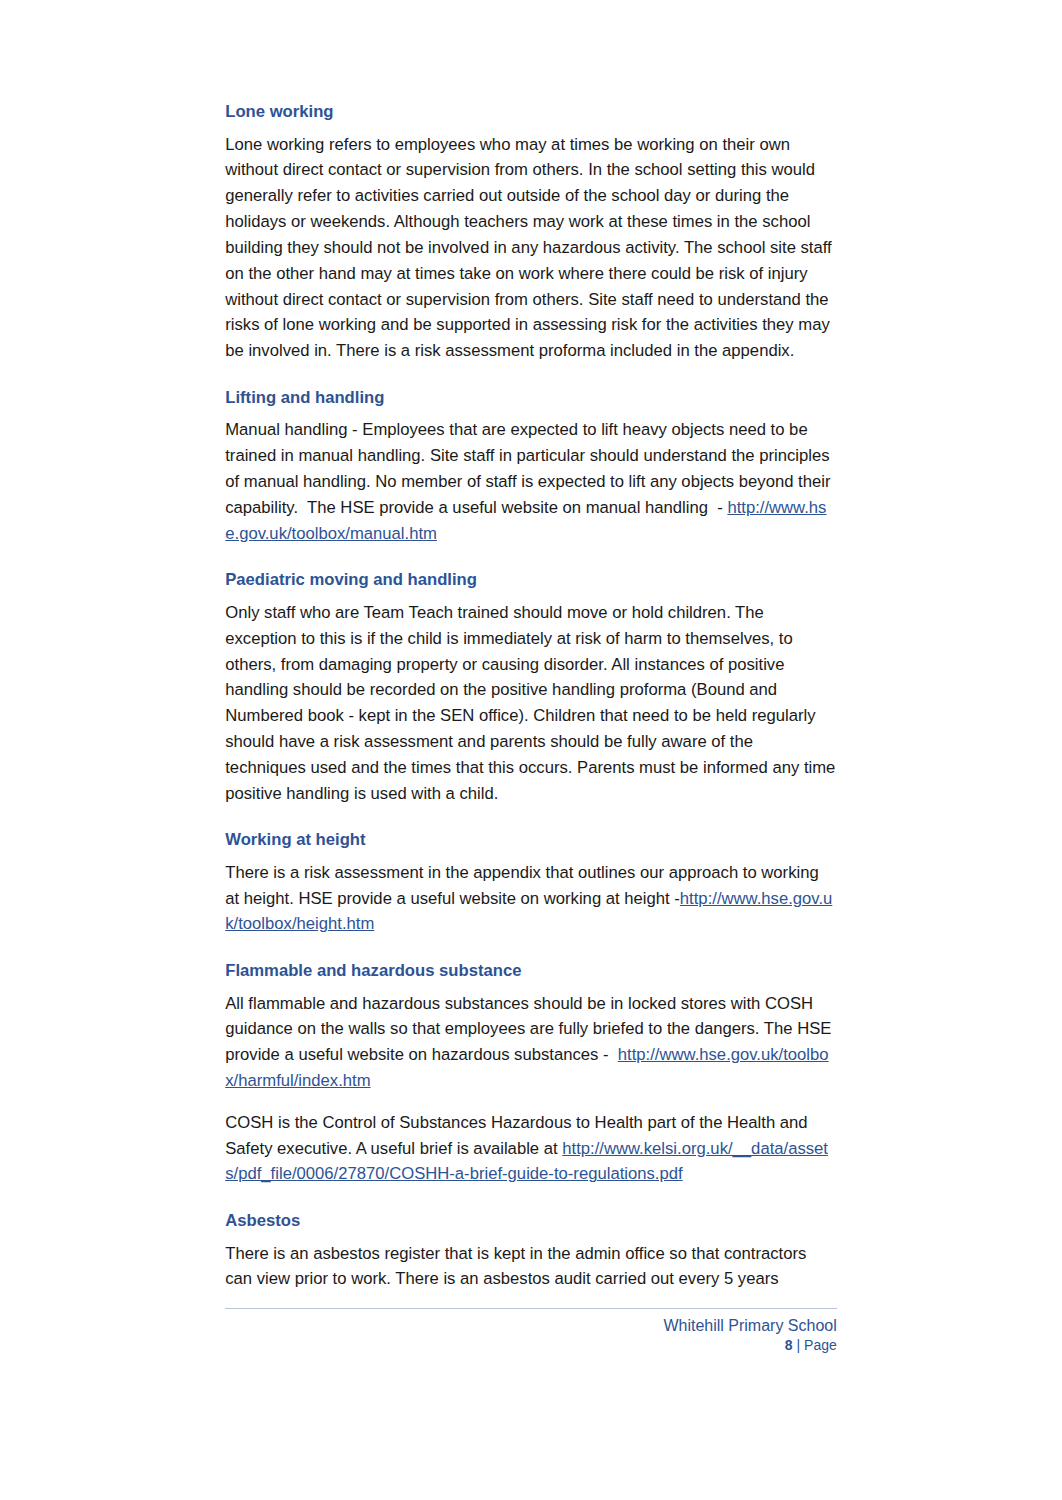Lone working
Lone working refers to employees who may at times be working on their own without direct contact or supervision from others. In the school setting this would generally refer to activities carried out outside of the school day or during the holidays or weekends. Although teachers may work at these times in the school building they should not be involved in any hazardous activity. The school site staff on the other hand may at times take on work where there could be risk of injury without direct contact or supervision from others. Site staff need to understand the risks of lone working and be supported in assessing risk for the activities they may be involved in. There is a risk assessment proforma included in the appendix.
Lifting and handling
Manual handling - Employees that are expected to lift heavy objects need to be trained in manual handling. Site staff in particular should understand the principles of manual handling. No member of staff is expected to lift any objects beyond their capability. The HSE provide a useful website on manual handling - http://www.hse.gov.uk/toolbox/manual.htm
Paediatric moving and handling
Only staff who are Team Teach trained should move or hold children. The exception to this is if the child is immediately at risk of harm to themselves, to others, from damaging property or causing disorder. All instances of positive handling should be recorded on the positive handling proforma (Bound and Numbered book - kept in the SEN office). Children that need to be held regularly should have a risk assessment and parents should be fully aware of the techniques used and the times that this occurs. Parents must be informed any time positive handling is used with a child.
Working at height
There is a risk assessment in the appendix that outlines our approach to working at height. HSE provide a useful website on working at height -http://www.hse.gov.uk/toolbox/height.htm
Flammable and hazardous substance
All flammable and hazardous substances should be in locked stores with COSH guidance on the walls so that employees are fully briefed to the dangers. The HSE provide a useful website on hazardous substances - http://www.hse.gov.uk/toolbox/harmful/index.htm
COSH is the Control of Substances Hazardous to Health part of the Health and Safety executive. A useful brief is available at http://www.kelsi.org.uk/__data/assets/pdf_file/0006/27870/COSHH-a-brief-guide-to-regulations.pdf
Asbestos
There is an asbestos register that is kept in the admin office so that contractors can view prior to work. There is an asbestos audit carried out every 5 years
Whitehill Primary School 8 | Page